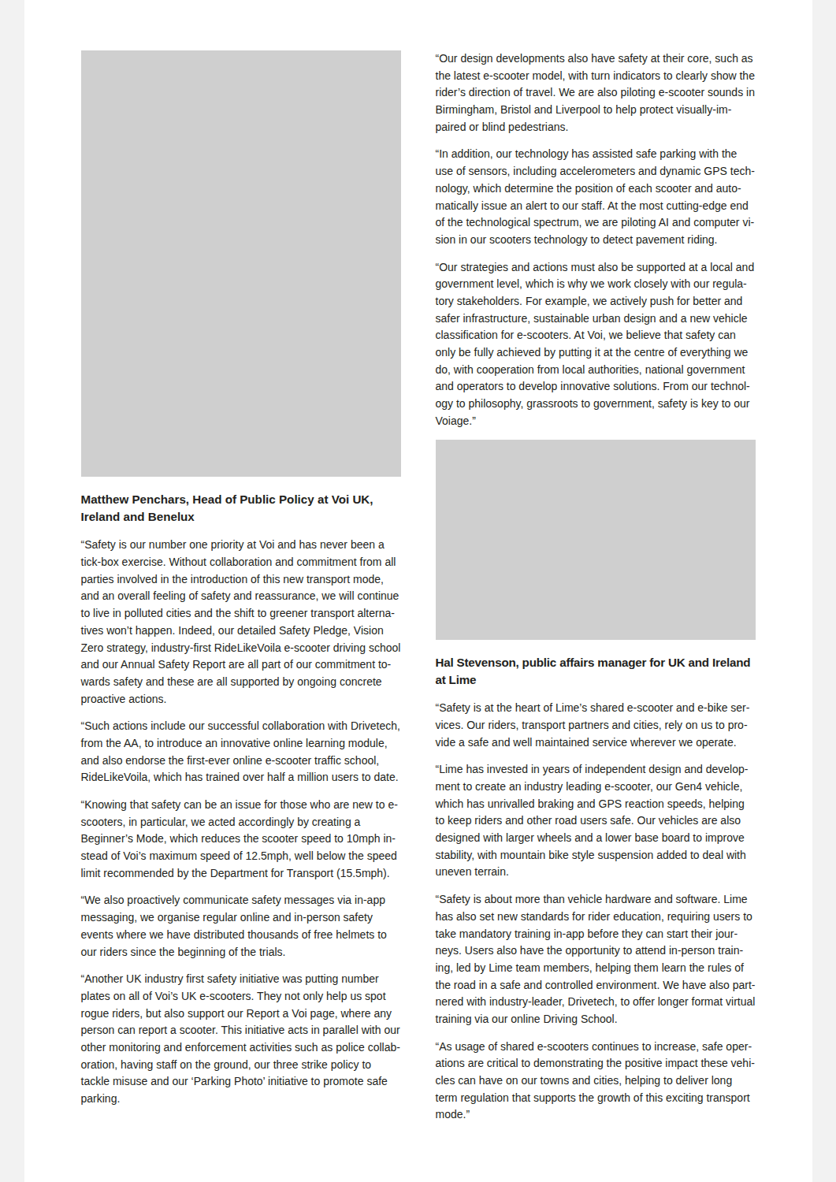Matthew Penchars, Head of Public Policy at Voi UK, Ireland and Benelux
“Safety is our number one priority at Voi and has never been a tick-box exercise. Without collaboration and commitment from all parties involved in the introduction of this new transport mode, and an overall feeling of safety and reassurance, we will continue to live in polluted cities and the shift to greener transport alternatives won’t happen. Indeed, our detailed Safety Pledge, Vision Zero strategy, industry-first RideLikeVoila e-scooter driving school and our Annual Safety Report are all part of our commitment towards safety and these are all supported by ongoing concrete proactive actions.
“Such actions include our successful collaboration with Drivetech, from the AA, to introduce an innovative online learning module, and also endorse the first-ever online e-scooter traffic school, RideLikeVoila, which has trained over half a million users to date.
“Knowing that safety can be an issue for those who are new to e-scooters, in particular, we acted accordingly by creating a Beginner’s Mode, which reduces the scooter speed to 10mph instead of Voi’s maximum speed of 12.5mph, well below the speed limit recommended by the Department for Transport (15.5mph).
“We also proactively communicate safety messages via in-app messaging, we organise regular online and in-person safety events where we have distributed thousands of free helmets to our riders since the beginning of the trials.
“Another UK industry first safety initiative was putting number plates on all of Voi’s UK e-scooters. They not only help us spot rogue riders, but also support our Report a Voi page, where any person can report a scooter. This initiative acts in parallel with our other monitoring and enforcement activities such as police collaboration, having staff on the ground, our three strike policy to tackle misuse and our ‘Parking Photo’ initiative to promote safe parking.
“Our design developments also have safety at their core, such as the latest e-scooter model, with turn indicators to clearly show the rider’s direction of travel. We are also piloting e-scooter sounds in Birmingham, Bristol and Liverpool to help protect visually-impaired or blind pedestrians.
“In addition, our technology has assisted safe parking with the use of sensors, including accelerometers and dynamic GPS technology, which determine the position of each scooter and automatically issue an alert to our staff. At the most cutting-edge end of the technological spectrum, we are piloting AI and computer vision in our scooters technology to detect pavement riding.
“Our strategies and actions must also be supported at a local and government level, which is why we work closely with our regulatory stakeholders. For example, we actively push for better and safer infrastructure, sustainable urban design and a new vehicle classification for e-scooters. At Voi, we believe that safety can only be fully achieved by putting it at the centre of everything we do, with cooperation from local authorities, national government and operators to develop innovative solutions. From our technology to philosophy, grassroots to government, safety is key to our Voiage.”
Hal Stevenson, public affairs manager for UK and Ireland at Lime
“Safety is at the heart of Lime’s shared e-scooter and e-bike services. Our riders, transport partners and cities, rely on us to provide a safe and well maintained service wherever we operate.
“Lime has invested in years of independent design and development to create an industry leading e-scooter, our Gen4 vehicle, which has unrivalled braking and GPS reaction speeds, helping to keep riders and other road users safe. Our vehicles are also designed with larger wheels and a lower base board to improve stability, with mountain bike style suspension added to deal with uneven terrain.
“Safety is about more than vehicle hardware and software. Lime has also set new standards for rider education, requiring users to take mandatory training in-app before they can start their journeys. Users also have the opportunity to attend in-person training, led by Lime team members, helping them learn the rules of the road in a safe and controlled environment. We have also partnered with industry-leader, Drivetech, to offer longer format virtual training via our online Driving School.
“As usage of shared e-scooters continues to increase, safe operations are critical to demonstrating the positive impact these vehicles can have on our towns and cities, helping to deliver long term regulation that supports the growth of this exciting transport mode.”